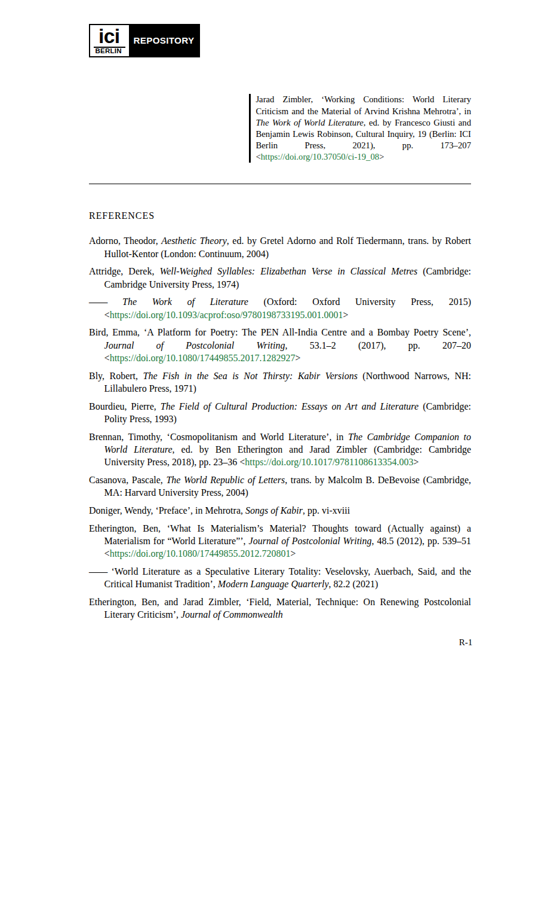| ici BERLIN | REPOSITORY |
Jarad Zimbler, ‘Working Conditions: World Literary Criticism and the Material of Arvind Krishna Mehrotra’, in The Work of World Literature, ed. by Francesco Giusti and Benjamin Lewis Robinson, Cultural Inquiry, 19 (Berlin: ICI Berlin Press, 2021), pp. 173–207 <https://doi.org/10.37050/ci-19_08>
REFERENCES
Adorno, Theodor, Aesthetic Theory, ed. by Gretel Adorno and Rolf Tiedermann, trans. by Robert Hullot-Kentor (London: Continuum, 2004)
Attridge, Derek, Well-Weighed Syllables: Elizabethan Verse in Classical Metres (Cambridge: Cambridge University Press, 1974)
—— The Work of Literature (Oxford: Oxford University Press, 2015) <https://doi.org/10.1093/acprof:oso/9780198733195.001.0001>
Bird, Emma, ‘A Platform for Poetry: The PEN All-India Centre and a Bombay Poetry Scene’, Journal of Postcolonial Writing, 53.1–2 (2017), pp. 207–20 <https://doi.org/10.1080/17449855.2017.1282927>
Bly, Robert, The Fish in the Sea is Not Thirsty: Kabir Versions (Northwood Narrows, NH: Lillabulero Press, 1971)
Bourdieu, Pierre, The Field of Cultural Production: Essays on Art and Literature (Cambridge: Polity Press, 1993)
Brennan, Timothy, ‘Cosmopolitanism and World Literature’, in The Cambridge Companion to World Literature, ed. by Ben Etherington and Jarad Zimbler (Cambridge: Cambridge University Press, 2018), pp. 23–36 <https://doi.org/10.1017/9781108613354.003>
Casanova, Pascale, The World Republic of Letters, trans. by Malcolm B. DeBevoise (Cambridge, MA: Harvard University Press, 2004)
Doniger, Wendy, ‘Preface’, in Mehrotra, Songs of Kabir, pp. vi-xviii
Etherington, Ben, ‘What Is Materialism’s Material? Thoughts toward (Actually against) a Materialism for “World Literature”’, Journal of Postcolonial Writing, 48.5 (2012), pp. 539–51 <https://doi.org/10.1080/17449855.2012.720801>
—— ‘World Literature as a Speculative Literary Totality: Veselovsky, Auerbach, Said, and the Critical Humanist Tradition’, Modern Language Quarterly, 82.2 (2021)
Etherington, Ben, and Jarad Zimbler, ‘Field, Material, Technique: On Renewing Postcolonial Literary Criticism’, Journal of Commonwealth
R-1